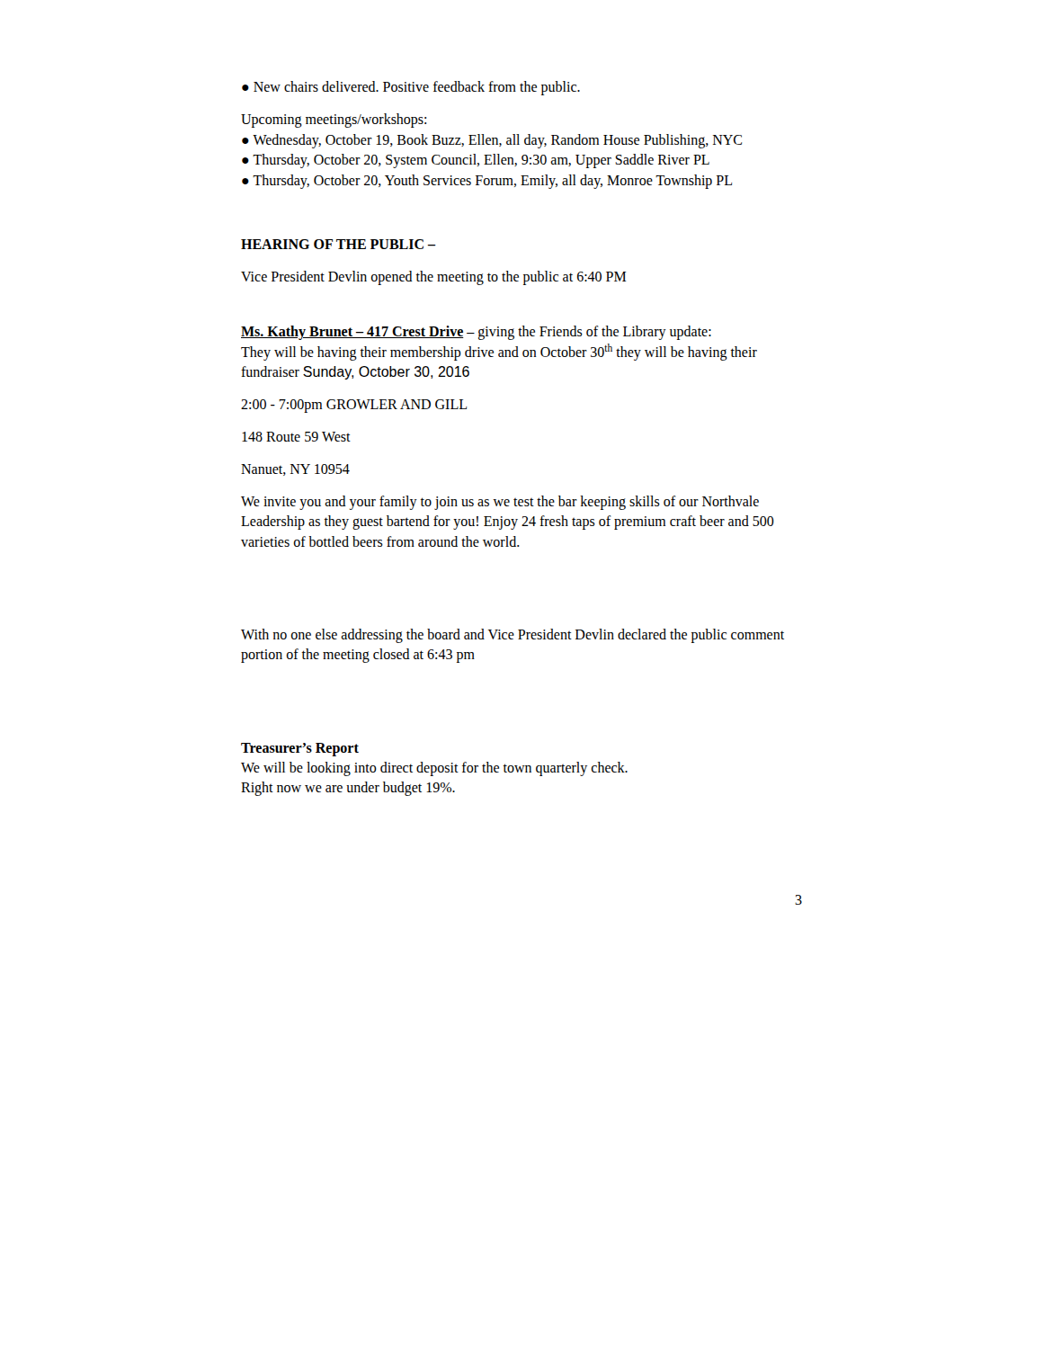● New chairs delivered. Positive feedback from the public.
Upcoming meetings/workshops:
● Wednesday, October 19, Book Buzz, Ellen, all day, Random House Publishing, NYC
● Thursday, October 20, System Council, Ellen, 9:30 am, Upper Saddle River PL
● Thursday, October 20, Youth Services Forum, Emily, all day, Monroe Township PL
HEARING OF THE PUBLIC –
Vice President Devlin opened the meeting to the public at 6:40 PM
Ms. Kathy Brunet – 417 Crest Drive – giving the Friends of the Library update:
They will be having their membership drive and on October 30th they will be having their fundraiser Sunday, October 30, 2016
2:00 - 7:00pm GROWLER AND GILL
148 Route 59 West
Nanuet, NY 10954
We invite you and your family to join us as we test the bar keeping skills of our Northvale Leadership as they guest bartend for you! Enjoy 24 fresh taps of premium craft beer and 500 varieties of bottled beers from around the world.
With no one else addressing the board and Vice President Devlin declared the public comment portion of the meeting closed at 6:43 pm
Treasurer’s Report
We will be looking into direct deposit for the town quarterly check.
Right now we are under budget 19%.
3